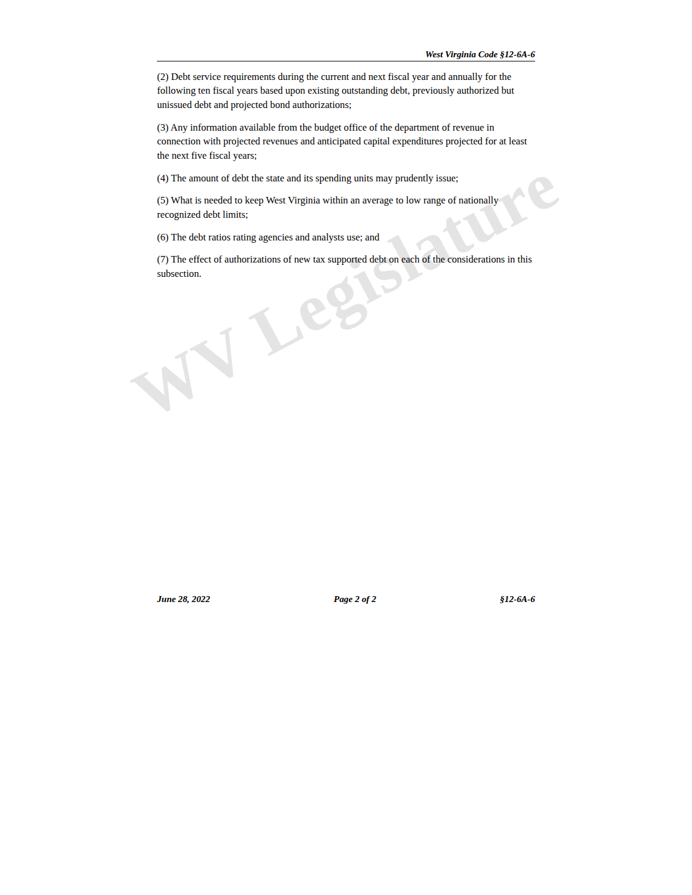WV Legislature
West Virginia Code §12-6A-6
(2) Debt service requirements during the current and next fiscal year and annually for the following ten fiscal years based upon existing outstanding debt, previously authorized but unissued debt and projected bond authorizations;
(3) Any information available from the budget office of the department of revenue in connection with projected revenues and anticipated capital expenditures projected for at least the next five fiscal years;
(4) The amount of debt the state and its spending units may prudently issue;
(5) What is needed to keep West Virginia within an average to low range of nationally recognized debt limits;
(6) The debt ratios rating agencies and analysts use; and
(7) The effect of authorizations of new tax supported debt on each of the considerations in this subsection.
June 28, 2022
Page 2 of 2
§12-6A-6